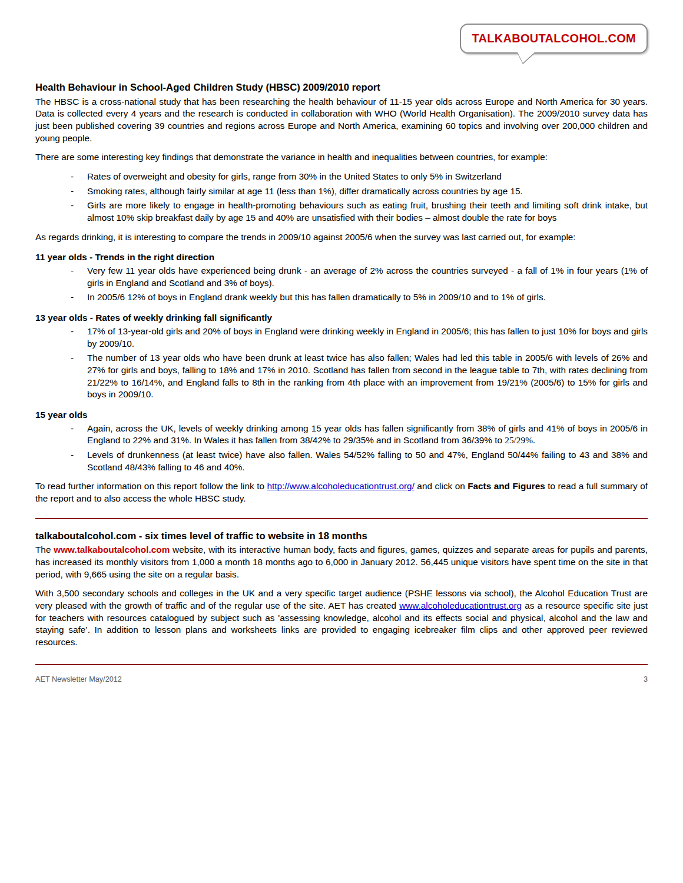TALKABOUTALCOHOL.COM
Health Behaviour in School-Aged Children Study (HBSC) 2009/2010 report
The HBSC is a cross-national study that has been researching the health behaviour of 11-15 year olds across Europe and North America for 30 years. Data is collected every 4 years and the research is conducted in collaboration with WHO (World Health Organisation). The 2009/2010 survey data has just been published covering 39 countries and regions across Europe and North America, examining 60 topics and involving over 200,000 children and young people.
There are some interesting key findings that demonstrate the variance in health and inequalities between countries, for example:
Rates of overweight and obesity for girls, range from 30% in the United States to only 5% in Switzerland
Smoking rates, although fairly similar at age 11 (less than 1%), differ dramatically across countries by age 15.
Girls are more likely to engage in health-promoting behaviours such as eating fruit, brushing their teeth and limiting soft drink intake, but almost 10% skip breakfast daily by age 15 and 40% are unsatisfied with their bodies – almost double the rate for boys
As regards drinking, it is interesting to compare the trends in 2009/10 against 2005/6 when the survey was last carried out, for example:
11 year olds - Trends in the right direction
Very few 11 year olds have experienced being drunk - an average of 2% across the countries surveyed - a fall of 1% in four years (1% of girls in England and Scotland and 3% of boys).
In 2005/6 12% of boys in England drank weekly but this has fallen dramatically to 5% in 2009/10 and to 1% of girls.
13 year olds - Rates of weekly drinking fall significantly
17% of 13-year-old girls and 20% of boys in England were drinking weekly in England in 2005/6; this has fallen to just 10% for boys and girls by 2009/10.
The number of 13 year olds who have been drunk at least twice has also fallen; Wales had led this table in 2005/6 with levels of 26% and 27% for girls and boys, falling to 18% and 17% in 2010. Scotland has fallen from second in the league table to 7th, with rates declining from 21/22% to 16/14%, and England falls to 8th in the ranking from 4th place with an improvement from 19/21% (2005/6) to 15% for girls and boys in 2009/10.
15 year olds
Again, across the UK, levels of weekly drinking among 15 year olds has fallen significantly from 38% of girls and 41% of boys in 2005/6 in England to 22% and 31%. In Wales it has fallen from 38/42% to 29/35% and in Scotland from 36/39% to 25/29%.
Levels of drunkenness (at least twice) have also fallen. Wales 54/52% falling to 50 and 47%, England 50/44% failing to 43 and 38% and Scotland 48/43% falling to 46 and 40%.
To read further information on this report follow the link to http://www.alcoholeducationtrust.org/ and click on Facts and Figures to read a full summary of the report and to also access the whole HBSC study.
talkaboutalcohol.com - six times level of traffic to website in 18 months
The www.talkaboutalcohol.com website, with its interactive human body, facts and figures, games, quizzes and separate areas for pupils and parents, has increased its monthly visitors from 1,000 a month 18 months ago to 6,000 in January 2012. 56,445 unique visitors have spent time on the site in that period, with 9,665 using the site on a regular basis.
With 3,500 secondary schools and colleges in the UK and a very specific target audience (PSHE lessons via school), the Alcohol Education Trust are very pleased with the growth of traffic and of the regular use of the site. AET has created www.alcoholeducationtrust.org as a resource specific site just for teachers with resources catalogued by subject such as 'assessing knowledge, alcohol and its effects social and physical, alcohol and the law and staying safe’. In addition to lesson plans and worksheets links are provided to engaging icebreaker film clips and other approved peer reviewed resources.
AET Newsletter May/2012 3